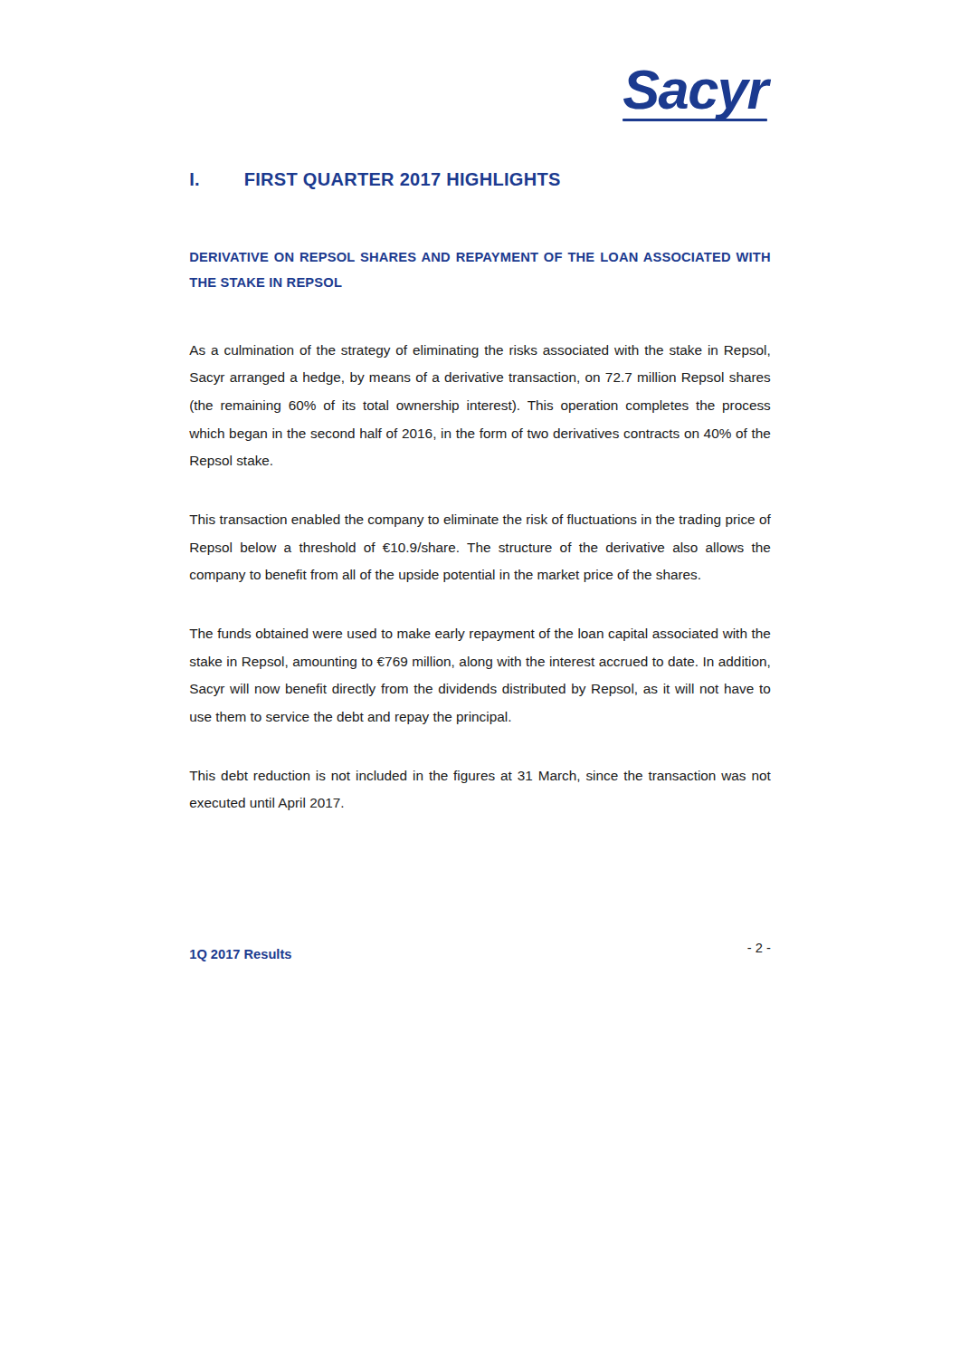Sacyr
I. FIRST QUARTER 2017 HIGHLIGHTS
Derivative on Repsol shares and repayment of the loan associated with the stake in Repsol
As a culmination of the strategy of eliminating the risks associated with the stake in Repsol, Sacyr arranged a hedge, by means of a derivative transaction, on 72.7 million Repsol shares (the remaining 60% of its total ownership interest). This operation completes the process which began in the second half of 2016, in the form of two derivatives contracts on 40% of the Repsol stake.
This transaction enabled the company to eliminate the risk of fluctuations in the trading price of Repsol below a threshold of €10.9/share. The structure of the derivative also allows the company to benefit from all of the upside potential in the market price of the shares.
The funds obtained were used to make early repayment of the loan capital associated with the stake in Repsol, amounting to €769 million, along with the interest accrued to date. In addition, Sacyr will now benefit directly from the dividends distributed by Repsol, as it will not have to use them to service the debt and repay the principal.
This debt reduction is not included in the figures at 31 March, since the transaction was not executed until April 2017.
1Q 2017 Results - 2 -